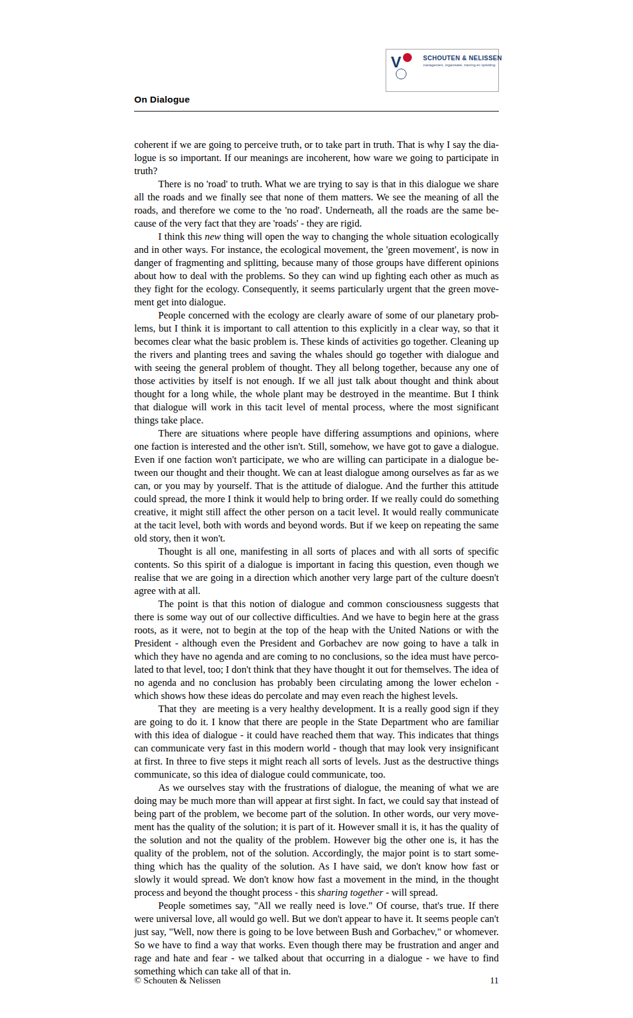On Dialogue
V
SCHOUTEN & NELISSEN
management, organisatie, training en opleiding
coherent if we are going to perceive truth, or to take part in truth. That is why I say the dialogue is so important. If our meanings are incoherent, how ware we going to participate in truth?
There is no 'road' to truth. What we are trying to say is that in this dialogue we share all the roads and we finally see that none of them matters. We see the meaning of all the roads, and therefore we come to the 'no road'. Underneath, all the roads are the same because of the very fact that they are 'roads' - they are rigid.
I think this new thing will open the way to changing the whole situation ecologically and in other ways. For instance, the ecological movement, the 'green movement', is now in danger of fragmenting and splitting, because many of those groups have different opinions about how to deal with the problems. So they can wind up fighting each other as much as they fight for the ecology. Consequently, it seems particularly urgent that the green movement get into dialogue.
People concerned with the ecology are clearly aware of some of our planetary problems, but I think it is important to call attention to this explicitly in a clear way, so that it becomes clear what the basic problem is. These kinds of activities go together. Cleaning up the rivers and planting trees and saving the whales should go together with dialogue and with seeing the general problem of thought. They all belong together, because any one of those activities by itself is not enough. If we all just talk about thought and think about thought for a long while, the whole plant may be destroyed in the meantime. But I think that dialogue will work in this tacit level of mental process, where the most significant things take place.
There are situations where people have differing assumptions and opinions, where one faction is interested and the other isn't. Still, somehow, we have got to gave a dialogue. Even if one faction won't participate, we who are willing can participate in a dialogue between our thought and their thought. We can at least dialogue among ourselves as far as we can, or you may by yourself. That is the attitude of dialogue. And the further this attitude could spread, the more I think it would help to bring order. If we really could do something creative, it might still affect the other person on a tacit level. It would really communicate at the tacit level, both with words and beyond words. But if we keep on repeating the same old story, then it won't.
Thought is all one, manifesting in all sorts of places and with all sorts of specific contents. So this spirit of a dialogue is important in facing this question, even though we realise that we are going in a direction which another very large part of the culture doesn't agree with at all.
The point is that this notion of dialogue and common consciousness suggests that there is some way out of our collective difficulties. And we have to begin here at the grass roots, as it were, not to begin at the top of the heap with the United Nations or with the President - although even the President and Gorbachev are now going to have a talk in which they have no agenda and are coming to no conclusions, so the idea must have percolated to that level, too; I don't think that they have thought it out for themselves. The idea of no agenda and no conclusion has probably been circulating among the lower echelon - which shows how these ideas do percolate and may even reach the highest levels.
That they are meeting is a very healthy development. It is a really good sign if they are going to do it. I know that there are people in the State Department who are familiar with this idea of dialogue - it could have reached them that way. This indicates that things can communicate very fast in this modern world - though that may look very insignificant at first. In three to five steps it might reach all sorts of levels. Just as the destructive things communicate, so this idea of dialogue could communicate, too.
As we ourselves stay with the frustrations of dialogue, the meaning of what we are doing may be much more than will appear at first sight. In fact, we could say that instead of being part of the problem, we become part of the solution. In other words, our very movement has the quality of the solution; it is part of it. However small it is, it has the quality of the solution and not the quality of the problem. However big the other one is, it has the quality of the problem, not of the solution. Accordingly, the major point is to start something which has the quality of the solution. As I have said, we don't know how fast or slowly it would spread. We don't know how fast a movement in the mind, in the thought process and beyond the thought process - this sharing together - will spread.
People sometimes say, "All we really need is love." Of course, that's true. If there were universal love, all would go well. But we don't appear to have it. It seems people can't just say, "Well, now there is going to be love between Bush and Gorbachev," or whomever. So we have to find a way that works. Even though there may be frustration and anger and rage and hate and fear - we talked about that occurring in a dialogue - we have to find something which can take all of that in.
© Schouten & Nelissen
11